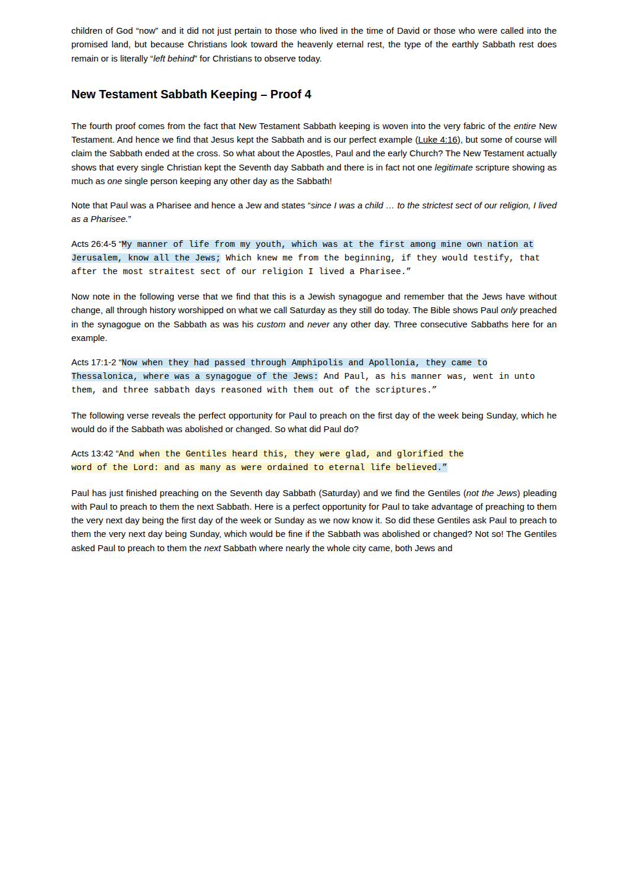children of God “now” and it did not just pertain to those who lived in the time of David or those who were called into the promised land, but because Christians look toward the heavenly eternal rest, the type of the earthly Sabbath rest does remain or is literally “left behind” for Christians to observe today.
New Testament Sabbath Keeping – Proof 4
The fourth proof comes from the fact that New Testament Sabbath keeping is woven into the very fabric of the entire New Testament. And hence we find that Jesus kept the Sabbath and is our perfect example (Luke 4:16), but some of course will claim the Sabbath ended at the cross. So what about the Apostles, Paul and the early Church? The New Testament actually shows that every single Christian kept the Seventh day Sabbath and there is in fact not one legitimate scripture showing as much as one single person keeping any other day as the Sabbath!
Note that Paul was a Pharisee and hence a Jew and states “since I was a child … to the strictest sect of our religion, I lived as a Pharisee.”
Acts 26:4-5 “My manner of life from my youth, which was at the first among mine own nation at Jerusalem, know all the Jews; Which knew me from the beginning, if they would testify, that after the most straitest sect of our religion I lived a Pharisee.”
Now note in the following verse that we find that this is a Jewish synagogue and remember that the Jews have without change, all through history worshipped on what we call Saturday as they still do today. The Bible shows Paul only preached in the synagogue on the Sabbath as was his custom and never any other day. Three consecutive Sabbaths here for an example.
Acts 17:1-2 “Now when they had passed through Amphipolis and Apollonia, they came to Thessalonica, where was a synagogue of the Jews: And Paul, as his manner was, went in unto them, and three sabbath days reasoned with them out of the scriptures.”
The following verse reveals the perfect opportunity for Paul to preach on the first day of the week being Sunday, which he would do if the Sabbath was abolished or changed. So what did Paul do?
Acts 13:42 “And when the Gentiles heard this, they were glad, and glorified the
word of the Lord: and as many as were ordained to eternal life believed.”
Paul has just finished preaching on the Seventh day Sabbath (Saturday) and we find the Gentiles (not the Jews) pleading with Paul to preach to them the next Sabbath. Here is a perfect opportunity for Paul to take advantage of preaching to them the very next day being the first day of the week or Sunday as we now know it. So did these Gentiles ask Paul to preach to them the very next day being Sunday, which would be fine if the Sabbath was abolished or changed? Not so! The Gentiles asked Paul to preach to them the next Sabbath where nearly the whole city came, both Jews and